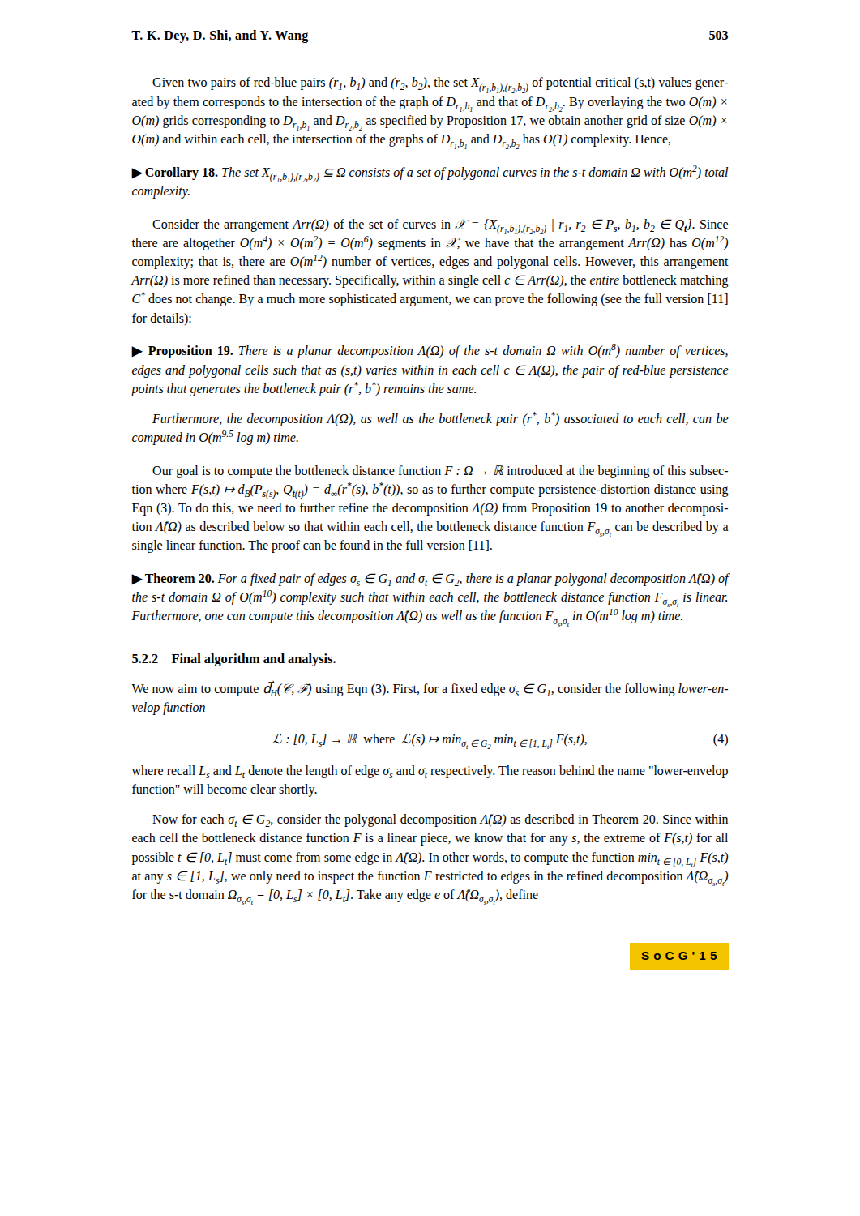T. K. Dey, D. Shi, and Y. Wang 503
Given two pairs of red-blue pairs (r1, b1) and (r2, b2), the set X(r1,b1),(r2,b2) of potential critical (s,t) values generated by them corresponds to the intersection of the graph of Dr1,b1 and that of Dr2,b2. By overlaying the two O(m) × O(m) grids corresponding to Dr1,b1 and Dr2,b2 as specified by Proposition 17, we obtain another grid of size O(m) × O(m) and within each cell, the intersection of the graphs of Dr1,b1 and Dr2,b2 has O(1) complexity. Hence,
▶ Corollary 18. The set X(r1,b1),(r2,b2) ⊆ Ω consists of a set of polygonal curves in the s-t domain Ω with O(m2) total complexity.
Consider the arrangement Arr(Ω) of the set of curves in 𝒳 = {X(r1,b1),(r2,b2) | r1, r2 ∈ Ps, b1, b2 ∈ Qt}. Since there are altogether O(m4) × O(m2) = O(m6) segments in 𝒳, we have that the arrangement Arr(Ω) has O(m12) complexity; that is, there are O(m12) number of vertices, edges and polygonal cells. However, this arrangement Arr(Ω) is more refined than necessary. Specifically, within a single cell c ∈ Arr(Ω), the entire bottleneck matching C* does not change. By a much more sophisticated argument, we can prove the following (see the full version [11] for details):
▶ Proposition 19. There is a planar decomposition Λ(Ω) of the s-t domain Ω with O(m8) number of vertices, edges and polygonal cells such that as (s,t) varies within in each cell c ∈ Λ(Ω), the pair of red-blue persistence points that generates the bottleneck pair (r*, b*) remains the same.
Furthermore, the decomposition Λ(Ω), as well as the bottleneck pair (r*, b*) associated to each cell, can be computed in O(m9.5 log m) time.
Our goal is to compute the bottleneck distance function F : Ω → ℝ introduced at the beginning of this subsection where F(s,t) ↦ dB(Ps(s), Qt(t)) = d∞(r*(s), b*(t)), so as to further compute persistence-distortion distance using Eqn (3). To do this, we need to further refine the decomposition Λ(Ω) from Proposition 19 to another decomposition Λ̂(Ω) as described below so that within each cell, the bottleneck distance function Fσs,σt can be described by a single linear function. The proof can be found in the full version [11].
▶ Theorem 20. For a fixed pair of edges σs ∈ G1 and σt ∈ G2, there is a planar polygonal decomposition Λ̂(Ω) of the s-t domain Ω of O(m10) complexity such that within each cell, the bottleneck distance function Fσs,σt is linear. Furthermore, one can compute this decomposition Λ̂(Ω) as well as the function Fσs,σt in O(m10 log m) time.
5.2.2 Final algorithm and analysis.
We now aim to compute d⃗H(𝒞, ℱ) using Eqn (3). First, for a fixed edge σs ∈ G1, consider the following lower-envelop function
ℒ : [0, Ls] → ℝ where ℒ(s) ↦ minσt ∈ G2 mint ∈ [1, Lt] F(s,t), (4)
where recall Ls and Lt denote the length of edge σs and σt respectively. The reason behind the name "lower-envelop function" will become clear shortly.
Now for each σt ∈ G2, consider the polygonal decomposition Λ̂(Ω) as described in Theorem 20. Since within each cell the bottleneck distance function F is a linear piece, we know that for any s, the extreme of F(s,t) for all possible t ∈ [0, Lt] must come from some edge in Λ̂(Ω). In other words, to compute the function mint ∈ [0, Lt] F(s,t) at any s ∈ [1, Ls], we only need to inspect the function F restricted to edges in the refined decomposition Λ̂(Ωσs,σt) for the s-t domain Ωσs,σt = [0, Ls] × [0, Lt]. Take any edge e of Λ̂(Ωσs,σt), define
S o C G ' 1 5